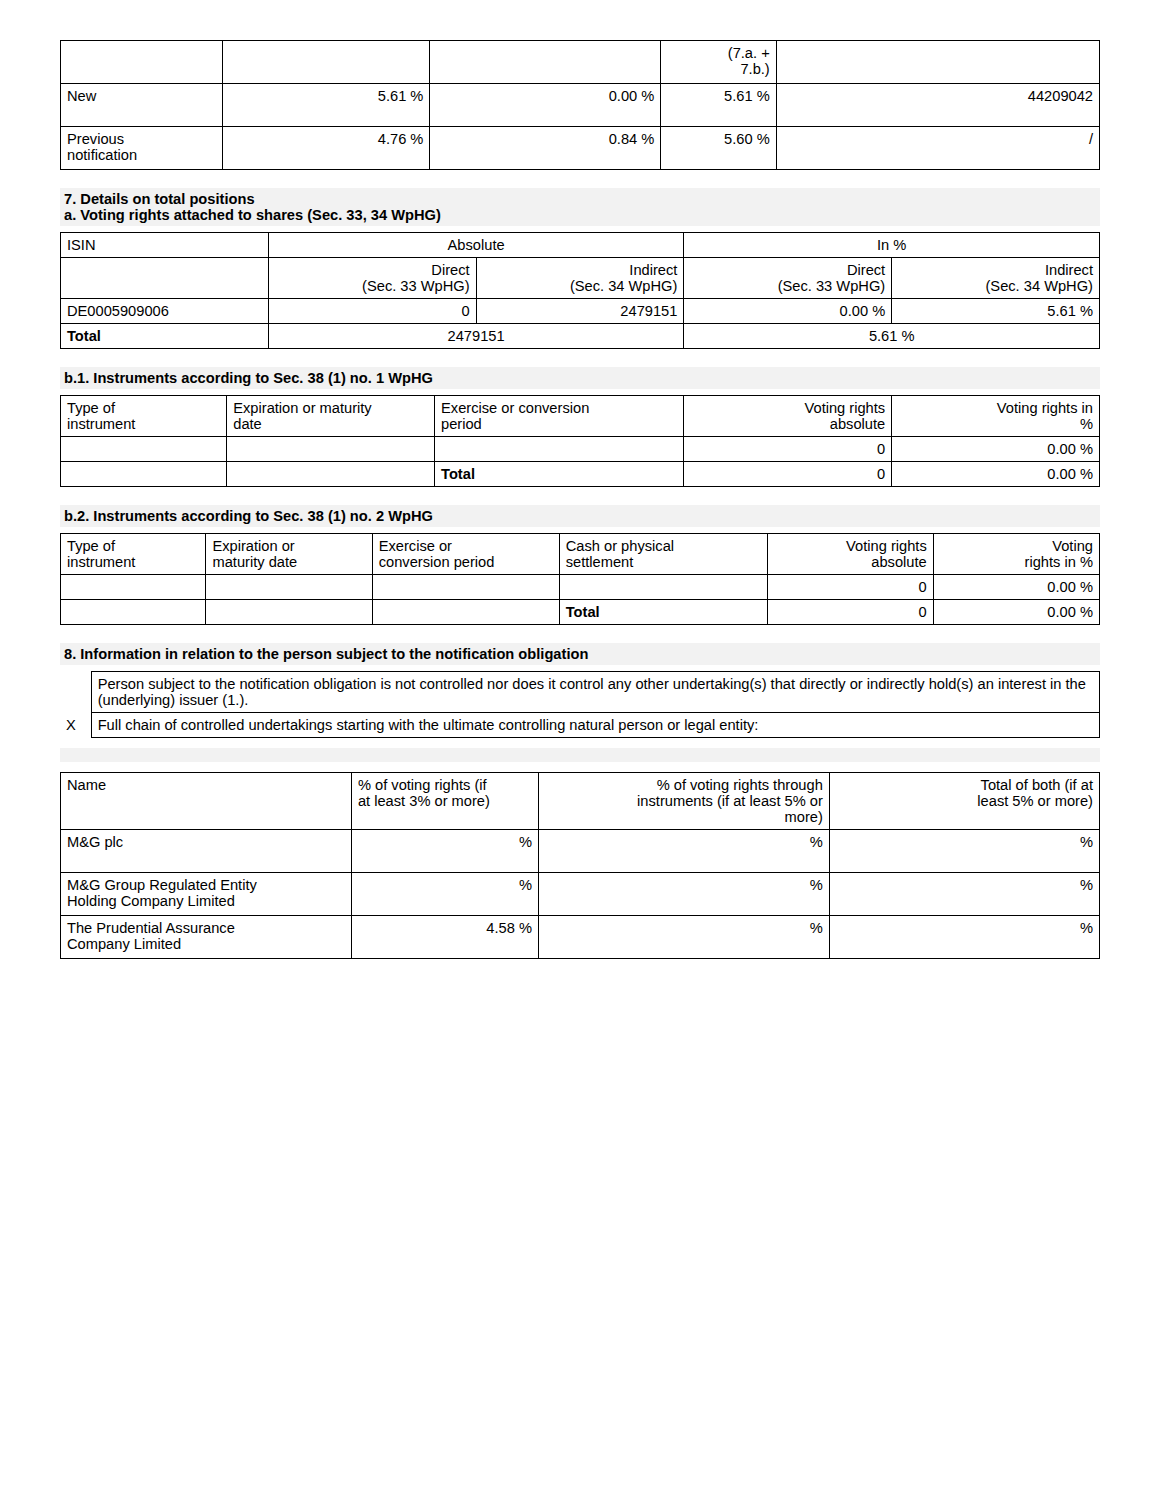| | | | (7.a. + 7.b.) | |
| New | 5.61 % | 0.00 % | 5.61 % | 44209042 |
| Previous notification | 4.76 % | 0.84 % | 5.60 % | / |
7. Details on total positions
a. Voting rights attached to shares (Sec. 33, 34 WpHG)
| ISIN | Absolute | In % |
| | Direct (Sec. 33 WpHG) | Indirect (Sec. 34 WpHG) | Direct (Sec. 33 WpHG) | Indirect (Sec. 34 WpHG) |
| DE0005909006 | 0 | 2479151 | 0.00 % | 5.61 % |
| Total | 2479151 | 5.61 % |
b.1. Instruments according to Sec. 38 (1) no. 1 WpHG
| Type of instrument | Expiration or maturity date | Exercise or conversion period | Voting rights absolute | Voting rights in % |
| | | | 0 | 0.00 % |
| | | Total | 0 | 0.00 % |
b.2. Instruments according to Sec. 38 (1) no. 2 WpHG
| Type of instrument | Expiration or maturity date | Exercise or conversion period | Cash or physical settlement | Voting rights absolute | Voting rights in % |
| | | | | 0 | 0.00 % |
| | | | Total | 0 | 0.00 % |
8. Information in relation to the person subject to the notification obligation
| | Person subject to the notification obligation is not controlled nor does it control any other undertaking(s) that directly or indirectly hold(s) an interest in the (underlying) issuer (1.). |
| X | Full chain of controlled undertakings starting with the ultimate controlling natural person or legal entity: |
| Name | % of voting rights (if at least 3% or more) | % of voting rights through instruments (if at least 5% or more) | Total of both (if at least 5% or more) |
| M&G plc | % | % | % |
| M&G Group Regulated Entity Holding Company Limited | % | % | % |
| The Prudential Assurance Company Limited | 4.58 % | % | % |